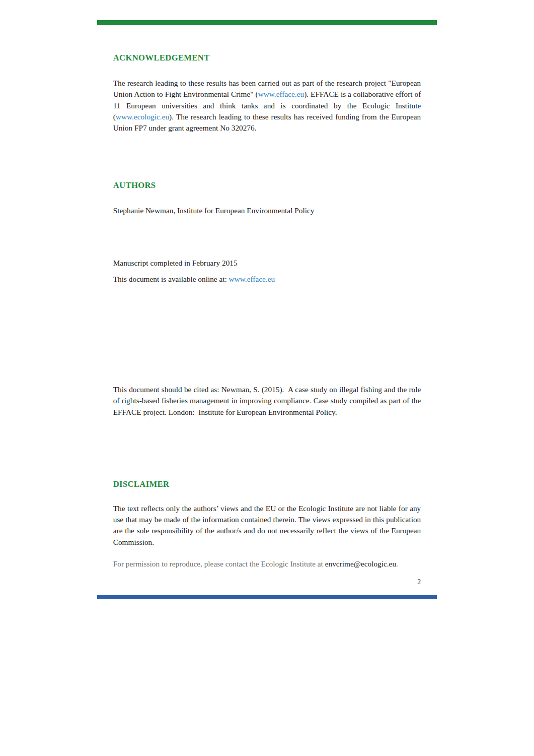Acknowledgement
The research leading to these results has been carried out as part of the research project "European Union Action to Fight Environmental Crime" (www.efface.eu). EFFACE is a collaborative effort of 11 European universities and think tanks and is coordinated by the Ecologic Institute (www.ecologic.eu). The research leading to these results has received funding from the European Union FP7 under grant agreement No 320276.
Authors
Stephanie Newman, Institute for European Environmental Policy
Manuscript completed in February 2015
This document is available online at: www.efface.eu
This document should be cited as: Newman, S. (2015). A case study on illegal fishing and the role of rights-based fisheries management in improving compliance. Case study compiled as part of the EFFACE project. London: Institute for European Environmental Policy.
Disclaimer
The text reflects only the authors’ views and the EU or the Ecologic Institute are not liable for any use that may be made of the information contained therein. The views expressed in this publication are the sole responsibility of the author/s and do not necessarily reflect the views of the European Commission.
For permission to reproduce, please contact the Ecologic Institute at envcrime@ecologic.eu.
2